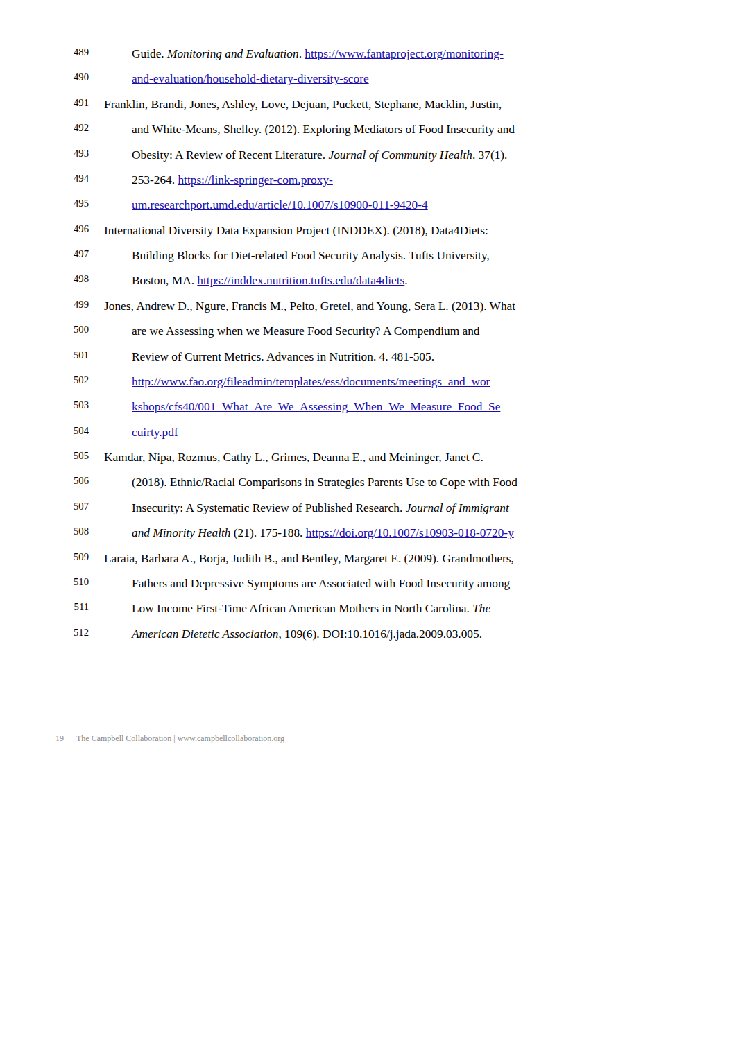489 Guide. Monitoring and Evaluation. https://www.fantaproject.org/monitoring-
490 and-evaluation/household-dietary-diversity-score
491 Franklin, Brandi, Jones, Ashley, Love, Dejuan, Puckett, Stephane, Macklin, Justin,
492 and White-Means, Shelley. (2012). Exploring Mediators of Food Insecurity and
493 Obesity: A Review of Recent Literature. Journal of Community Health. 37(1).
494253-264. https://link-springer-com.proxy-
495 um.researchport.umd.edu/article/10.1007/s10900-011-9420-4
496 International Diversity Data Expansion Project (INDDEX). (2018), Data4Diets:
497 Building Blocks for Diet-related Food Security Analysis. Tufts University,
498 Boston, MA. https://inddex.nutrition.tufts.edu/data4diets.
499 Jones, Andrew D., Ngure, Francis M., Pelto, Gretel, and Young, Sera L. (2013). What
500 are we Assessing when we Measure Food Security? A Compendium and
501 Review of Current Metrics. Advances in Nutrition. 4. 481-505.
502 http://www.fao.org/fileadmin/templates/ess/documents/meetings_and_wor
503 kshops/cfs40/001_What_Are_We_Assessing_When_We_Measure_Food_Se
504 cuirty.pdf
505 Kamdar, Nipa, Rozmus, Cathy L., Grimes, Deanna E., and Meininger, Janet C.
506(2018). Ethnic/Racial Comparisons in Strategies Parents Use to Cope with Food
507 Insecurity: A Systematic Review of Published Research. Journal of Immigrant
508 and Minority Health (21). 175-188. https://doi.org/10.1007/s10903-018-0720-y
509 Laraia, Barbara A., Borja, Judith B., and Bentley, Margaret E. (2009). Grandmothers,
510 Fathers and Depressive Symptoms are Associated with Food Insecurity among
511 Low Income First-Time African American Mothers in North Carolina. The
512 American Dietetic Association, 109(6). DOI:10.1016/j.jada.2009.03.005.
19 The Campbell Collaboration | www.campbellcollaboration.org